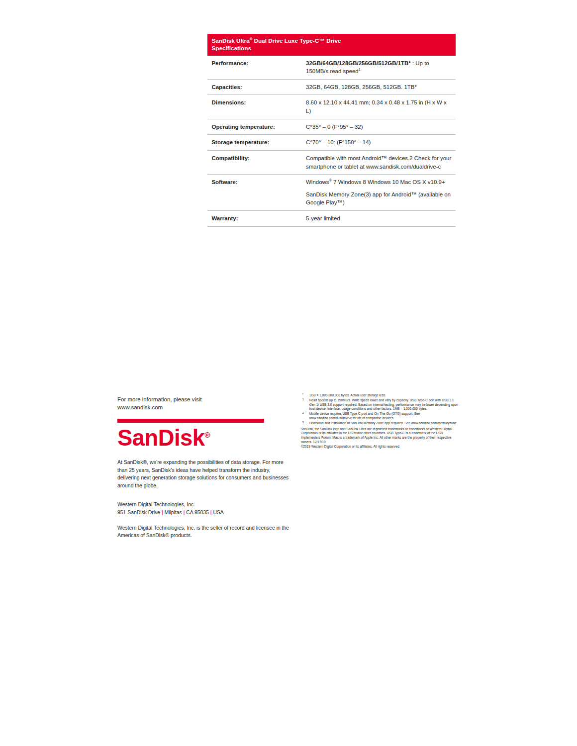| SanDisk Ultra ® Dual Drive Luxe Type-C™ Drive Specifications |
| --- |
| Performance: | 32GB/64GB/128GB/256GB/512GB/1TB* : Up to 150MB/s read speed 1 |
| Capacities: | 32GB, 64GB, 128GB, 256GB, 512GB. 1TB* |
| Dimensions: | 8.60 x 12.10 x 44.41 mm; 0.34 x 0.48 x 1.75 in (H x W x L) |
| Operating temperature: | C°35° – 0 (F°95° – 32) |
| Storage temperature: | C°70° – 10: (F°158° – 14) |
| Compatibility: | Compatible with most Android™ devices.2 Check for your smartphone or tablet at www.sandisk.com/dualdrive-c |
| Software: | Windows ® 7 Windows 8 Windows 10 Mac OS X v10.9+ SanDisk Memory Zone(3) app for Android™ (available on Google Play™) |
| Warranty: | 5-year limited |
For more information, please visit
www.sandisk.com
SanDisk®
At SanDisk®, we're expanding the possibilities of data storage. For more than 25 years, SanDisk's ideas have helped transform the industry, delivering next generation storage solutions for consumers and businesses around the globe.
Western Digital Technologies, Inc.
951 SanDisk Drive | Milpitas | CA 95035 | USA
Western Digital Technologies, Inc. is the seller of record and licensee in the Americas of SanDisk® products.
*1GB = 1,000,000,000 bytes. Actual user storage less.
1 Read speeds up to 150MB/s. Write speed lower and vary by capacity. USB Type-C port with USB 3.1 Gen 1/ USB 3.0 support required. Based on internal testing; performance may be lower depending upon host device, interface, usage conditions and other factors. 1MB = 1,000,000 bytes.
2 Mobile device requires USB Type-C port and On-The-Go (OTG) support. See www.sandisk.com/dualdrive-c for list of compatible devices.
3 Download and installation of SanDisk Memory Zone app required. See www.sandisk.com/memoryzone.
SanDisk, the SanDisk logo and SanDisk Ultra are registered trademarks or trademarks of Western Digital Corporation or its affiliates in the US and/or other countries. USB Type-C is a trademark of the USB Implementers Forum. Mac is a trademark of Apple Inc. All other marks are the property of their respective owners. 12/17/19
©2019 Western Digital Corporation or its affiliates. All rights reserved.